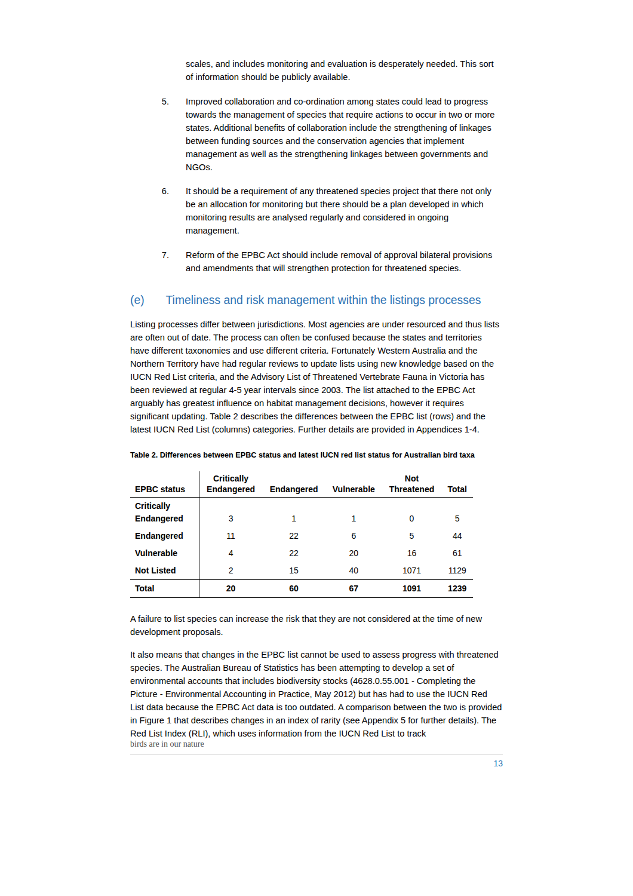scales, and includes monitoring and evaluation is desperately needed. This sort of information should be publicly available.
Improved collaboration and co-ordination among states could lead to progress towards the management of species that require actions to occur in two or more states. Additional benefits of collaboration include the strengthening of linkages between funding sources and the conservation agencies that implement management as well as the strengthening linkages between governments and NGOs.
It should be a requirement of any threatened species project that there not only be an allocation for monitoring but there should be a plan developed in which monitoring results are analysed regularly and considered in ongoing management.
Reform of the EPBC Act should include removal of approval bilateral provisions and amendments that will strengthen protection for threatened species.
(e) Timeliness and risk management within the listings processes
Listing processes differ between jurisdictions. Most agencies are under resourced and thus lists are often out of date. The process can often be confused because the states and territories have different taxonomies and use different criteria. Fortunately Western Australia and the Northern Territory have had regular reviews to update lists using new knowledge based on the IUCN Red List criteria, and the Advisory List of Threatened Vertebrate Fauna in Victoria has been reviewed at regular 4-5 year intervals since 2003. The list attached to the EPBC Act arguably has greatest influence on habitat management decisions, however it requires significant updating. Table 2 describes the differences between the EPBC list (rows) and the latest IUCN Red List (columns) categories. Further details are provided in Appendices 1-4.
Table 2. Differences between EPBC status and latest IUCN red list status for Australian bird taxa
| EPBC status | Critically Endangered | Endangered | Vulnerable | Not Threatened | Total |
| --- | --- | --- | --- | --- | --- |
| Critically Endangered | 3 | 1 | 1 | 0 | 5 |
| Endangered | 11 | 22 | 6 | 5 | 44 |
| Vulnerable | 4 | 22 | 20 | 16 | 61 |
| Not Listed | 2 | 15 | 40 | 1071 | 1129 |
| Total | 20 | 60 | 67 | 1091 | 1239 |
A failure to list species can increase the risk that they are not considered at the time of new development proposals.
It also means that changes in the EPBC list cannot be used to assess progress with threatened species. The Australian Bureau of Statistics has been attempting to develop a set of environmental accounts that includes biodiversity stocks (4628.0.55.001 - Completing the Picture - Environmental Accounting in Practice, May 2012) but has had to use the IUCN Red List data because the EPBC Act data is too outdated. A comparison between the two is provided in Figure 1 that describes changes in an index of rarity (see Appendix 5 for further details). The Red List Index (RLI), which uses information from the IUCN Red List to track
birds are in our nature
13